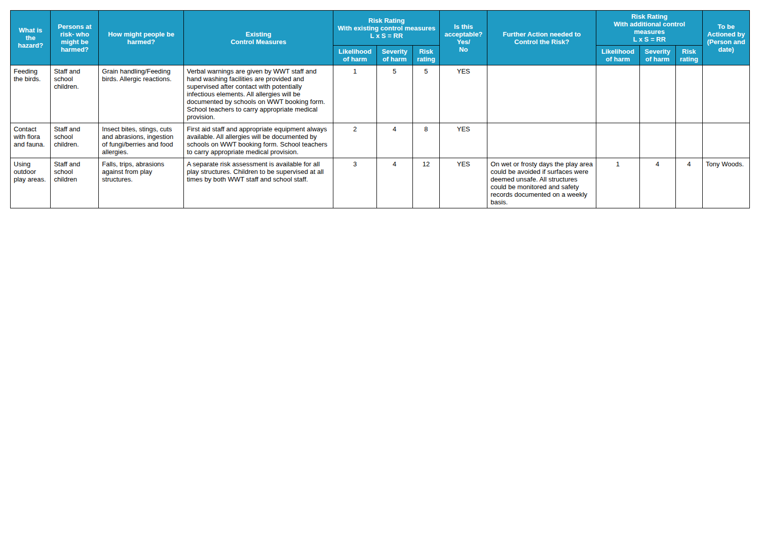| What is the hazard? | Persons at risk- who might be harmed? | How might people be harmed? | Existing Control Measures | Risk Rating With existing control measures L x S = RR | Is this acceptable? Yes/ No | Further Action needed to Control the Risk? | Risk Rating With additional control measures L x S = RR | To be Actioned by (Person and date) |
| --- | --- | --- | --- | --- | --- | --- | --- | --- |
| Likelihood of harm | Severity of harm | Risk rating | Likelihood of harm | Severity of harm | Risk rating |
| Feeding the birds. | Staff and school children. | Grain handling/Feeding birds. Allergic reactions. | Verbal warnings are given by WWT staff and hand washing facilities are provided and supervised after contact with potentially infectious elements. All allergies will be documented by schools on WWT booking form. School teachers to carry appropriate medical provision. | 1 | 5 | 5 | YES | | | | | |
| Contact with flora and fauna. | Staff and school children. | Insect bites, stings, cuts and abrasions, ingestion of fungi/berries and food allergies. | First aid staff and appropriate equipment always available. All allergies will be documented by schools on WWT booking form. School teachers to carry appropriate medical provision. | 2 | 4 | 8 | YES | | | | | |
| Using outdoor play areas. | Staff and school children | Falls, trips, abrasions against from play structures. | A separate risk assessment is available for all play structures. Children to be supervised at all times by both WWT staff and school staff. | 3 | 4 | 12 | YES | On wet or frosty days the play area could be avoided if surfaces were deemed unsafe. All structures could be monitored and safety records documented on a weekly basis. | 1 | 4 | 4 | Tony Woods. |